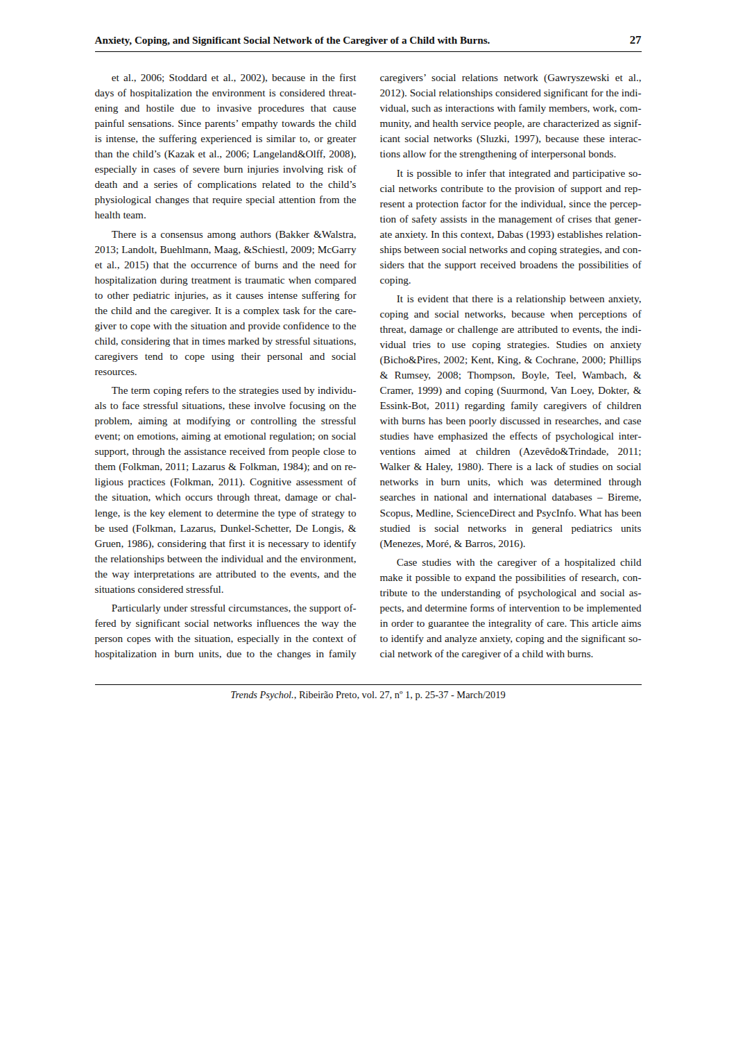Anxiety, Coping, and Significant Social Network of the Caregiver of a Child with Burns. 27
et al., 2006; Stoddard et al., 2002), because in the first days of hospitalization the environment is considered threatening and hostile due to invasive procedures that cause painful sensations. Since parents’ empathy towards the child is intense, the suffering experienced is similar to, or greater than the child’s (Kazak et al., 2006; Langeland&Olff, 2008), especially in cases of severe burn injuries involving risk of death and a series of complications related to the child’s physiological changes that require special attention from the health team.
There is a consensus among authors (Bakker &Walstra, 2013; Landolt, Buehlmann, Maag, &Schiestl, 2009; McGarry et al., 2015) that the occurrence of burns and the need for hospitalization during treatment is traumatic when compared to other pediatric injuries, as it causes intense suffering for the child and the caregiver. It is a complex task for the caregiver to cope with the situation and provide confidence to the child, considering that in times marked by stressful situations, caregivers tend to cope using their personal and social resources.
The term coping refers to the strategies used by individuals to face stressful situations, these involve focusing on the problem, aiming at modifying or controlling the stressful event; on emotions, aiming at emotional regulation; on social support, through the assistance received from people close to them (Folkman, 2011; Lazarus & Folkman, 1984); and on religious practices (Folkman, 2011). Cognitive assessment of the situation, which occurs through threat, damage or challenge, is the key element to determine the type of strategy to be used (Folkman, Lazarus, Dunkel-Schetter, De Longis, & Gruen, 1986), considering that first it is necessary to identify the relationships between the individual and the environment, the way interpretations are attributed to the events, and the situations considered stressful.
Particularly under stressful circumstances, the support offered by significant social networks influences the way the person copes with the situation, especially in the context of hospitalization in burn units, due to the changes in family caregivers’ social relations network (Gawryszewski et al., 2012). Social relationships considered significant for the individual, such as interactions with family members, work, community, and health service people, are characterized as significant social networks (Sluzki, 1997), because these interactions allow for the strengthening of interpersonal bonds.
It is possible to infer that integrated and participative social networks contribute to the provision of support and represent a protection factor for the individual, since the perception of safety assists in the management of crises that generate anxiety. In this context, Dabas (1993) establishes relationships between social networks and coping strategies, and considers that the support received broadens the possibilities of coping.
It is evident that there is a relationship between anxiety, coping and social networks, because when perceptions of threat, damage or challenge are attributed to events, the individual tries to use coping strategies. Studies on anxiety (Bicho&Pires, 2002; Kent, King, & Cochrane, 2000; Phillips & Rumsey, 2008; Thompson, Boyle, Teel, Wambach, & Cramer, 1999) and coping (Suurmond, Van Loey, Dokter, & Essink-Bot, 2011) regarding family caregivers of children with burns has been poorly discussed in researches, and case studies have emphasized the effects of psychological interventions aimed at children (Azevêdo&Trindade, 2011; Walker & Haley, 1980). There is a lack of studies on social networks in burn units, which was determined through searches in national and international databases – Bireme, Scopus, Medline, ScienceDirect and PsycInfo. What has been studied is social networks in general pediatrics units (Menezes, Moré, & Barros, 2016).
Case studies with the caregiver of a hospitalized child make it possible to expand the possibilities of research, contribute to the understanding of psychological and social aspects, and determine forms of intervention to be implemented in order to guarantee the integrality of care. This article aims to identify and analyze anxiety, coping and the significant social network of the caregiver of a child with burns.
Trends Psychol., Ribeirão Preto, vol. 27, nº 1, p. 25-37 - March/2019